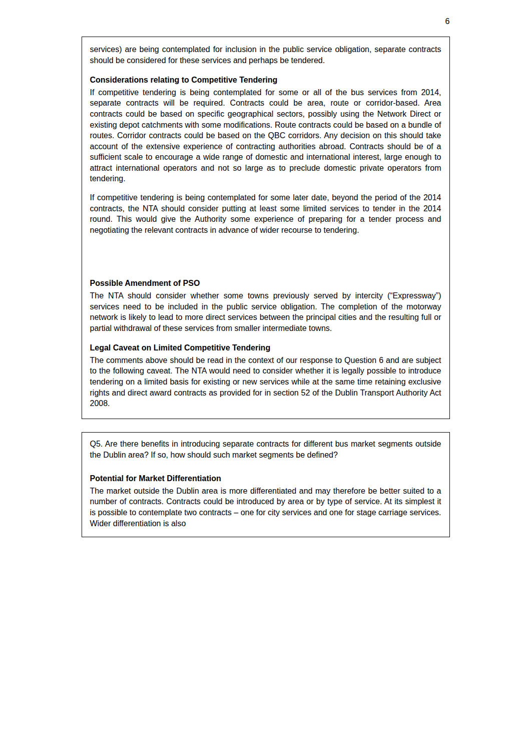6
services) are being contemplated for inclusion in the public service obligation, separate contracts should be considered for these services and perhaps be tendered.
Considerations relating to Competitive Tendering
If competitive tendering is being contemplated for some or all of the bus services from 2014, separate contracts will be required. Contracts could be area, route or corridor-based. Area contracts could be based on specific geographical sectors, possibly using the Network Direct or existing depot catchments with some modifications. Route contracts could be based on a bundle of routes. Corridor contracts could be based on the QBC corridors. Any decision on this should take account of the extensive experience of contracting authorities abroad. Contracts should be of a sufficient scale to encourage a wide range of domestic and international interest, large enough to attract international operators and not so large as to preclude domestic private operators from tendering.
If competitive tendering is being contemplated for some later date, beyond the period of the 2014 contracts, the NTA should consider putting at least some limited services to tender in the 2014 round. This would give the Authority some experience of preparing for a tender process and negotiating the relevant contracts in advance of wider recourse to tendering.
Possible Amendment of PSO
The NTA should consider whether some towns previously served by intercity (“Expressway”) services need to be included in the public service obligation. The completion of the motorway network is likely to lead to more direct services between the principal cities and the resulting full or partial withdrawal of these services from smaller intermediate towns.
Legal Caveat on Limited Competitive Tendering
The comments above should be read in the context of our response to Question 6 and are subject to the following caveat. The NTA would need to consider whether it is legally possible to introduce tendering on a limited basis for existing or new services while at the same time retaining exclusive rights and direct award contracts as provided for in section 52 of the Dublin Transport Authority Act 2008.
Q5. Are there benefits in introducing separate contracts for different bus market segments outside the Dublin area? If so, how should such market segments be defined?
Potential for Market Differentiation
The market outside the Dublin area is more differentiated and may therefore be better suited to a number of contracts. Contracts could be introduced by area or by type of service. At its simplest it is possible to contemplate two contracts – one for city services and one for stage carriage services. Wider differentiation is also